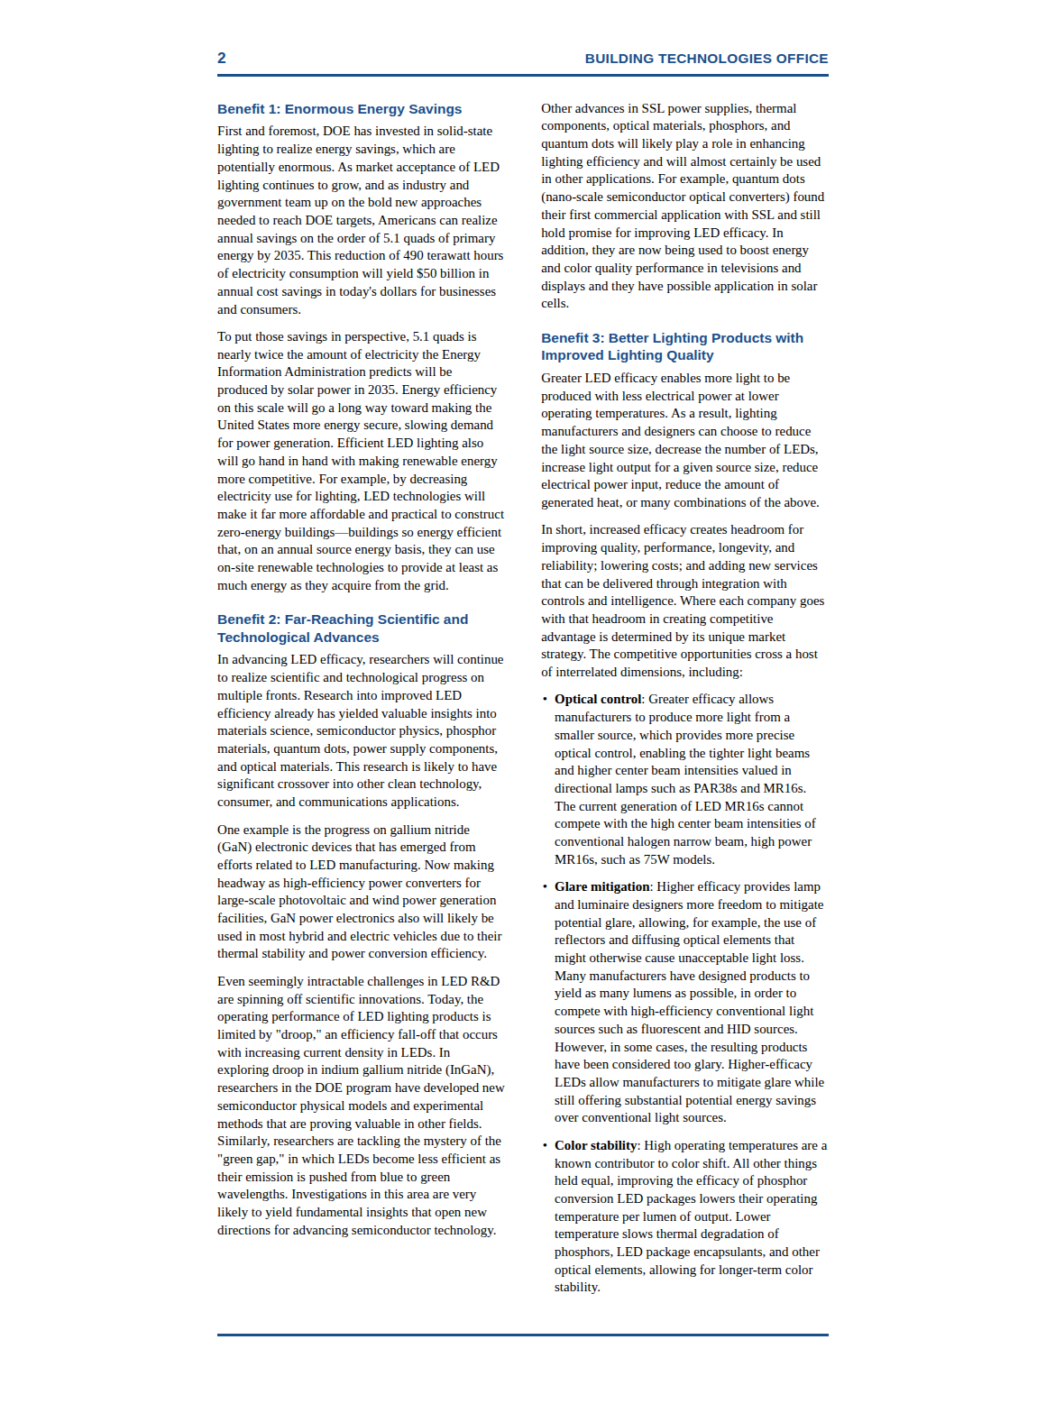2
BUILDING TECHNOLOGIES OFFICE
Benefit 1: Enormous Energy Savings
First and foremost, DOE has invested in solid-state lighting to realize energy savings, which are potentially enormous. As market acceptance of LED lighting continues to grow, and as industry and government team up on the bold new approaches needed to reach DOE targets, Americans can realize annual savings on the order of 5.1 quads of primary energy by 2035. This reduction of 490 terawatt hours of electricity consumption will yield $50 billion in annual cost savings in today's dollars for businesses and consumers.
To put those savings in perspective, 5.1 quads is nearly twice the amount of electricity the Energy Information Administration predicts will be produced by solar power in 2035. Energy efficiency on this scale will go a long way toward making the United States more energy secure, slowing demand for power generation. Efficient LED lighting also will go hand in hand with making renewable energy more competitive. For example, by decreasing electricity use for lighting, LED technologies will make it far more affordable and practical to construct zero-energy buildings—buildings so energy efficient that, on an annual source energy basis, they can use on-site renewable technologies to provide at least as much energy as they acquire from the grid.
Benefit 2: Far-Reaching Scientific and Technological Advances
In advancing LED efficacy, researchers will continue to realize scientific and technological progress on multiple fronts. Research into improved LED efficiency already has yielded valuable insights into materials science, semiconductor physics, phosphor materials, quantum dots, power supply components, and optical materials. This research is likely to have significant crossover into other clean technology, consumer, and communications applications.
One example is the progress on gallium nitride (GaN) electronic devices that has emerged from efforts related to LED manufacturing. Now making headway as high-efficiency power converters for large-scale photovoltaic and wind power generation facilities, GaN power electronics also will likely be used in most hybrid and electric vehicles due to their thermal stability and power conversion efficiency.
Even seemingly intractable challenges in LED R&D are spinning off scientific innovations. Today, the operating performance of LED lighting products is limited by "droop," an efficiency fall-off that occurs with increasing current density in LEDs. In exploring droop in indium gallium nitride (InGaN), researchers in the DOE program have developed new semiconductor physical models and experimental methods that are proving valuable in other fields. Similarly, researchers are tackling the mystery of the "green gap," in which LEDs become less efficient as their emission is pushed from blue to green wavelengths. Investigations in this area are very likely to yield fundamental insights that open new directions for advancing semiconductor technology.
Other advances in SSL power supplies, thermal components, optical materials, phosphors, and quantum dots will likely play a role in enhancing lighting efficiency and will almost certainly be used in other applications. For example, quantum dots (nano-scale semiconductor optical converters) found their first commercial application with SSL and still hold promise for improving LED efficacy. In addition, they are now being used to boost energy and color quality performance in televisions and displays and they have possible application in solar cells.
Benefit 3: Better Lighting Products with Improved Lighting Quality
Greater LED efficacy enables more light to be produced with less electrical power at lower operating temperatures. As a result, lighting manufacturers and designers can choose to reduce the light source size, decrease the number of LEDs, increase light output for a given source size, reduce electrical power input, reduce the amount of generated heat, or many combinations of the above.
In short, increased efficacy creates headroom for improving quality, performance, longevity, and reliability; lowering costs; and adding new services that can be delivered through integration with controls and intelligence. Where each company goes with that headroom in creating competitive advantage is determined by its unique market strategy. The competitive opportunities cross a host of interrelated dimensions, including:
Optical control: Greater efficacy allows manufacturers to produce more light from a smaller source, which provides more precise optical control, enabling the tighter light beams and higher center beam intensities valued in directional lamps such as PAR38s and MR16s. The current generation of LED MR16s cannot compete with the high center beam intensities of conventional halogen narrow beam, high power MR16s, such as 75W models.
Glare mitigation: Higher efficacy provides lamp and luminaire designers more freedom to mitigate potential glare, allowing, for example, the use of reflectors and diffusing optical elements that might otherwise cause unacceptable light loss. Many manufacturers have designed products to yield as many lumens as possible, in order to compete with high-efficiency conventional light sources such as fluorescent and HID sources. However, in some cases, the resulting products have been considered too glary. Higher-efficacy LEDs allow manufacturers to mitigate glare while still offering substantial potential energy savings over conventional light sources.
Color stability: High operating temperatures are a known contributor to color shift. All other things held equal, improving the efficacy of phosphor conversion LED packages lowers their operating temperature per lumen of output. Lower temperature slows thermal degradation of phosphors, LED package encapsulants, and other optical elements, allowing for longer-term color stability.